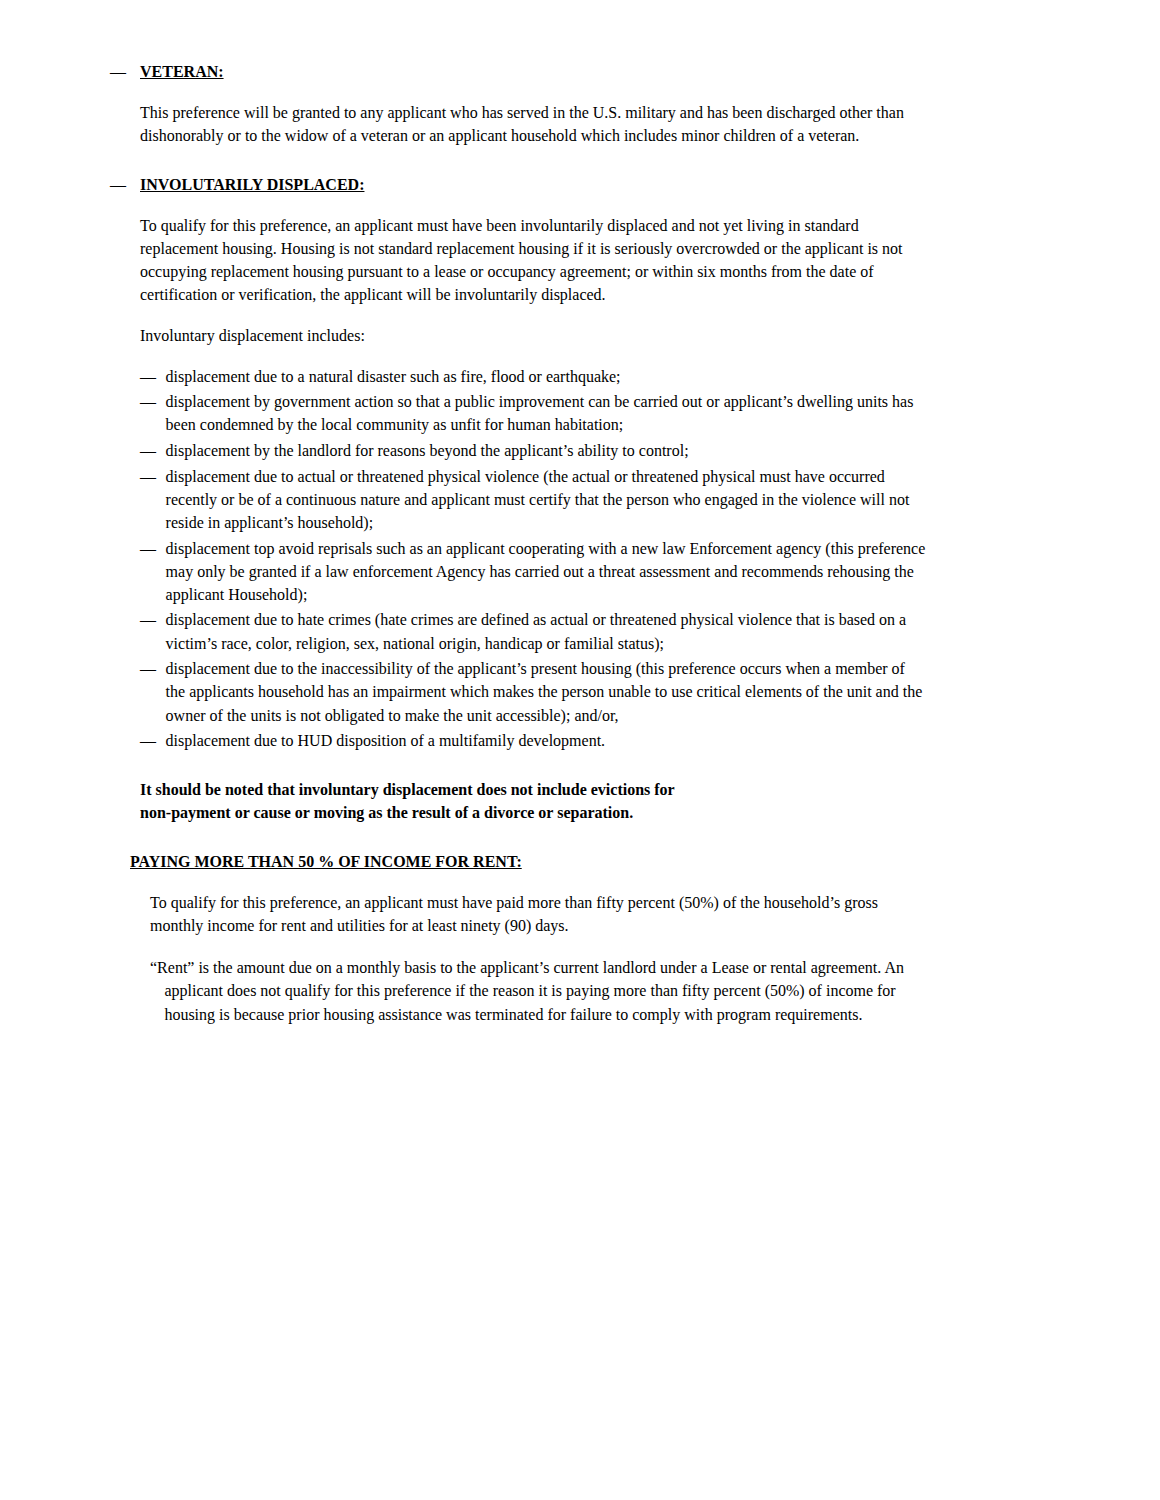VETERAN:
This preference will be granted to any applicant who has served in the U.S. military and has been discharged other than dishonorably or to the widow of a veteran or an applicant household which includes minor children of a veteran.
INVOLUTARILY DISPLACED:
To qualify for this preference, an applicant must have been involuntarily displaced and not yet living in standard replacement housing. Housing is not standard replacement housing if it is seriously overcrowded or the applicant is not occupying replacement housing pursuant to a lease or occupancy agreement; or within six months from the date of certification or verification, the applicant will be involuntarily displaced.
Involuntary displacement includes:
displacement due to a natural disaster such as fire, flood or earthquake;
displacement by government action so that a public improvement can be carried out or applicant’s dwelling units has been condemned by the local community as unfit for human habitation;
displacement by the landlord for reasons beyond the applicant’s ability to control;
displacement due to actual or threatened physical violence (the actual or threatened physical must have occurred recently or be of a continuous nature and applicant must certify that the person who engaged in the violence will not reside in applicant’s household);
displacement top avoid reprisals such as an applicant cooperating with a new law Enforcement agency (this preference may only be granted if a law enforcement Agency has carried out a threat assessment and recommends rehousing the applicant Household);
displacement due to hate crimes (hate crimes are defined as actual or threatened physical violence that is based on a victim’s race, color, religion, sex, national origin, handicap or familial status);
displacement due to the inaccessibility of the applicant’s present housing (this preference occurs when a member of the applicants household has an impairment which makes the person unable to use critical elements of the unit and the owner of the units is not obligated to make the unit accessible); and/or,
displacement due to HUD disposition of a multifamily development.
It should be noted that involuntary displacement does not include evictions for
non-payment or cause or moving as the result of a divorce or separation.
PAYING MORE THAN 50 % OF INCOME FOR RENT:
To qualify for this preference, an applicant must have paid more than fifty percent (50%) of the household’s gross monthly income for rent and utilities for at least ninety (90) days.
“Rent” is the amount due on a monthly basis to the applicant’s current landlord under a Lease or rental agreement. An applicant does not qualify for this preference if the reason it is paying more than fifty percent (50%) of income for housing is because prior housing assistance was terminated for failure to comply with program requirements.